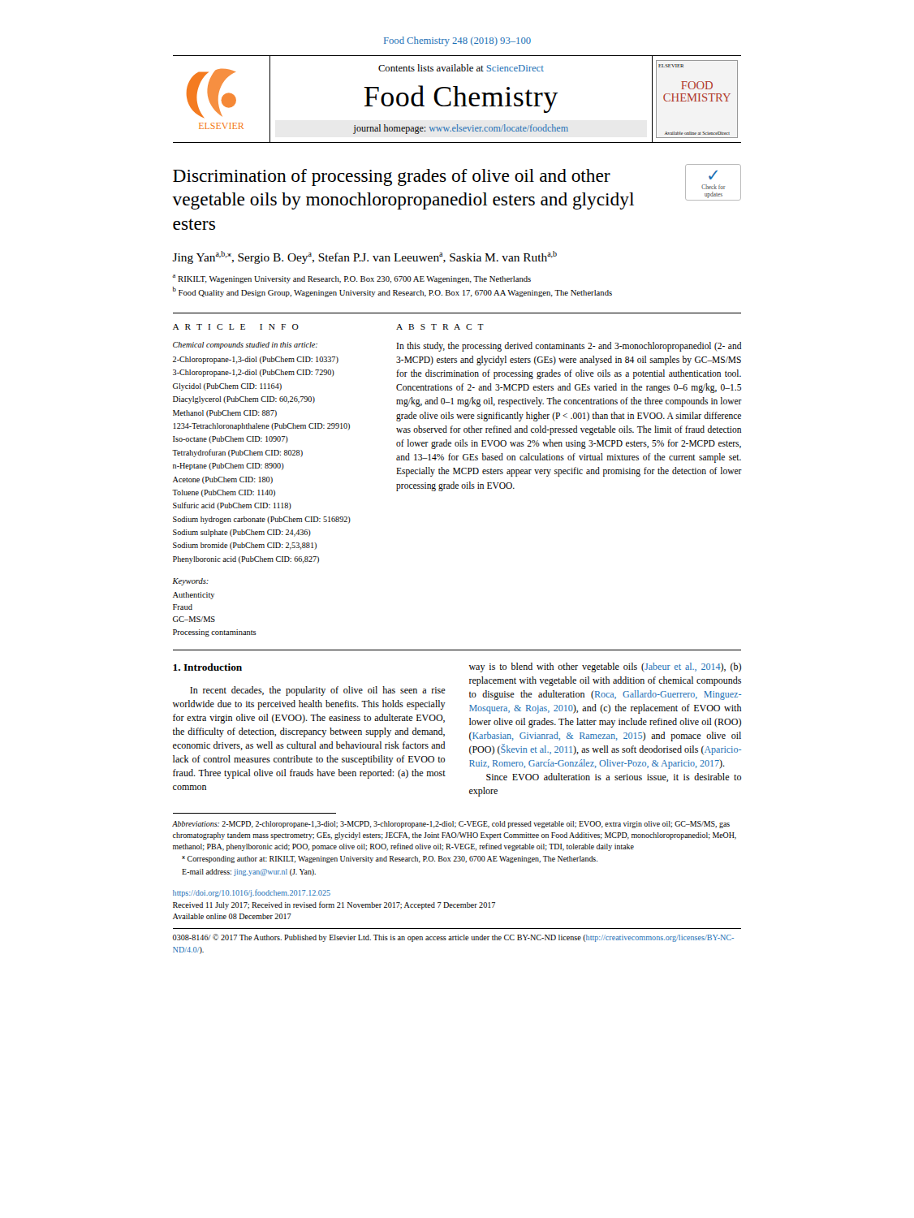Food Chemistry 248 (2018) 93–100
ELSEVIER
Contents lists available at ScienceDirect
Food Chemistry
journal homepage: www.elsevier.com/locate/foodchem
ELSEVIER
FOOD
CHEMISTRY
Available online at ScienceDirect
✓
Check for
updates
Discrimination of processing grades of olive oil and other vegetable oils by monochloropropanediol esters and glycidyl esters
Jing Yana,b,⁎, Sergio B. Oeya, Stefan P.J. van Leeuwena, Saskia M. van Rutha,b
a RIKILT, Wageningen University and Research, P.O. Box 230, 6700 AE Wageningen, The Netherlands
b Food Quality and Design Group, Wageningen University and Research, P.O. Box 17, 6700 AA Wageningen, The Netherlands
A R T I C L E I N F O
Chemical compounds studied in this article:
2-Chloropropane-1,3-diol (PubChem CID: 10337)
3-Chloropropane-1,2-diol (PubChem CID: 7290)
Glycidol (PubChem CID: 11164)
Diacylglycerol (PubChem CID: 60,26,790)
Methanol (PubChem CID: 887)
1234-Tetrachloronaphthalene (PubChem CID: 29910)
Iso-octane (PubChem CID: 10907)
Tetrahydrofuran (PubChem CID: 8028)
n-Heptane (PubChem CID: 8900)
Acetone (PubChem CID: 180)
Toluene (PubChem CID: 1140)
Sulfuric acid (PubChem CID: 1118)
Sodium hydrogen carbonate (PubChem CID: 516892)
Sodium sulphate (PubChem CID: 24,436)
Sodium bromide (PubChem CID: 2,53,881)
Phenylboronic acid (PubChem CID: 66,827)
Keywords:
Authenticity
Fraud
GC–MS/MS
Processing contaminants
A B S T R A C T
In this study, the processing derived contaminants 2- and 3-monochloropropanediol (2- and 3-MCPD) esters and glycidyl esters (GEs) were analysed in 84 oil samples by GC–MS/MS for the discrimination of processing grades of olive oils as a potential authentication tool. Concentrations of 2- and 3-MCPD esters and GEs varied in the ranges 0–6 mg/kg, 0–1.5 mg/kg, and 0–1 mg/kg oil, respectively. The concentrations of the three compounds in lower grade olive oils were significantly higher (P < .001) than that in EVOO. A similar difference was observed for other refined and cold-pressed vegetable oils. The limit of fraud detection of lower grade oils in EVOO was 2% when using 3-MCPD esters, 5% for 2-MCPD esters, and 13–14% for GEs based on calculations of virtual mixtures of the current sample set. Especially the MCPD esters appear very specific and promising for the detection of lower processing grade oils in EVOO.
1. Introduction
In recent decades, the popularity of olive oil has seen a rise worldwide due to its perceived health benefits. This holds especially for extra virgin olive oil (EVOO). The easiness to adulterate EVOO, the difficulty of detection, discrepancy between supply and demand, economic drivers, as well as cultural and behavioural risk factors and lack of control measures contribute to the susceptibility of EVOO to fraud. Three typical olive oil frauds have been reported: (a) the most common
way is to blend with other vegetable oils (Jabeur et al., 2014), (b) replacement with vegetable oil with addition of chemical compounds to disguise the adulteration (Roca, Gallardo-Guerrero, Minguez-Mosquera, & Rojas, 2010), and (c) the replacement of EVOO with lower olive oil grades. The latter may include refined olive oil (ROO) (Karbasian, Givianrad, & Ramezan, 2015) and pomace olive oil (POO) (Škevin et al., 2011), as well as soft deodorised oils (Aparicio-Ruiz, Romero, García-González, Oliver-Pozo, & Aparicio, 2017).
Since EVOO adulteration is a serious issue, it is desirable to explore
Abbreviations: 2-MCPD, 2-chloropropane-1,3-diol; 3-MCPD, 3-chloropropane-1,2-diol; C-VEGE, cold pressed vegetable oil; EVOO, extra virgin olive oil; GC–MS/MS, gas chromatography tandem mass spectrometry; GEs, glycidyl esters; JECFA, the Joint FAO/WHO Expert Committee on Food Additives; MCPD, monochloropropanediol; MeOH, methanol; PBA, phenylboronic acid; POO, pomace olive oil; ROO, refined olive oil; R-VEGE, refined vegetable oil; TDI, tolerable daily intake
⁎ Corresponding author at: RIKILT, Wageningen University and Research, P.O. Box 230, 6700 AE Wageningen, The Netherlands.
E-mail address: jing.yan@wur.nl (J. Yan).
https://doi.org/10.1016/j.foodchem.2017.12.025
Received 11 July 2017; Received in revised form 21 November 2017; Accepted 7 December 2017
Available online 08 December 2017
0308-8146/ © 2017 The Authors. Published by Elsevier Ltd. This is an open access article under the CC BY-NC-ND license (http://creativecommons.org/licenses/BY-NC-ND/4.0/).